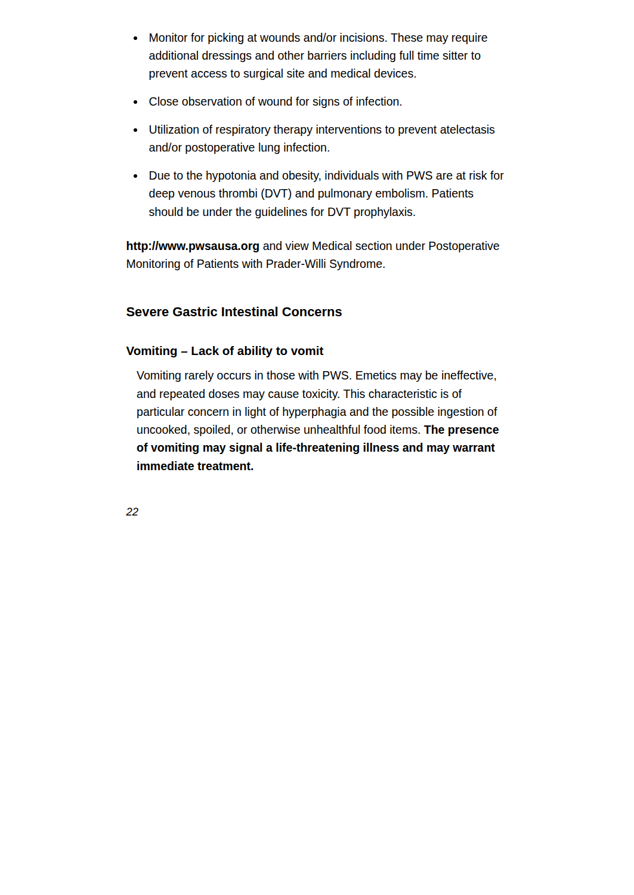Monitor for picking at wounds and/or incisions. These may require additional dressings and other barriers including full time sitter to prevent access to surgical site and medical devices.
Close observation of wound for signs of infection.
Utilization of respiratory therapy interventions to prevent atelectasis and/or postoperative lung infection.
Due to the hypotonia and obesity, individuals with PWS are at risk for deep venous thrombi (DVT) and pulmonary embolism. Patients should be under the guidelines for DVT prophylaxis.
http://www.pwsausa.org and view Medical section under Postoperative Monitoring of Patients with Prader-Willi Syndrome.
Severe Gastric Intestinal Concerns
Vomiting – Lack of ability to vomit
Vomiting rarely occurs in those with PWS. Emetics may be ineffective, and repeated doses may cause toxicity. This characteristic is of particular concern in light of hyperphagia and the possible ingestion of uncooked, spoiled, or otherwise unhealthful food items. The presence of vomiting may signal a life-threatening illness and may warrant immediate treatment.
22